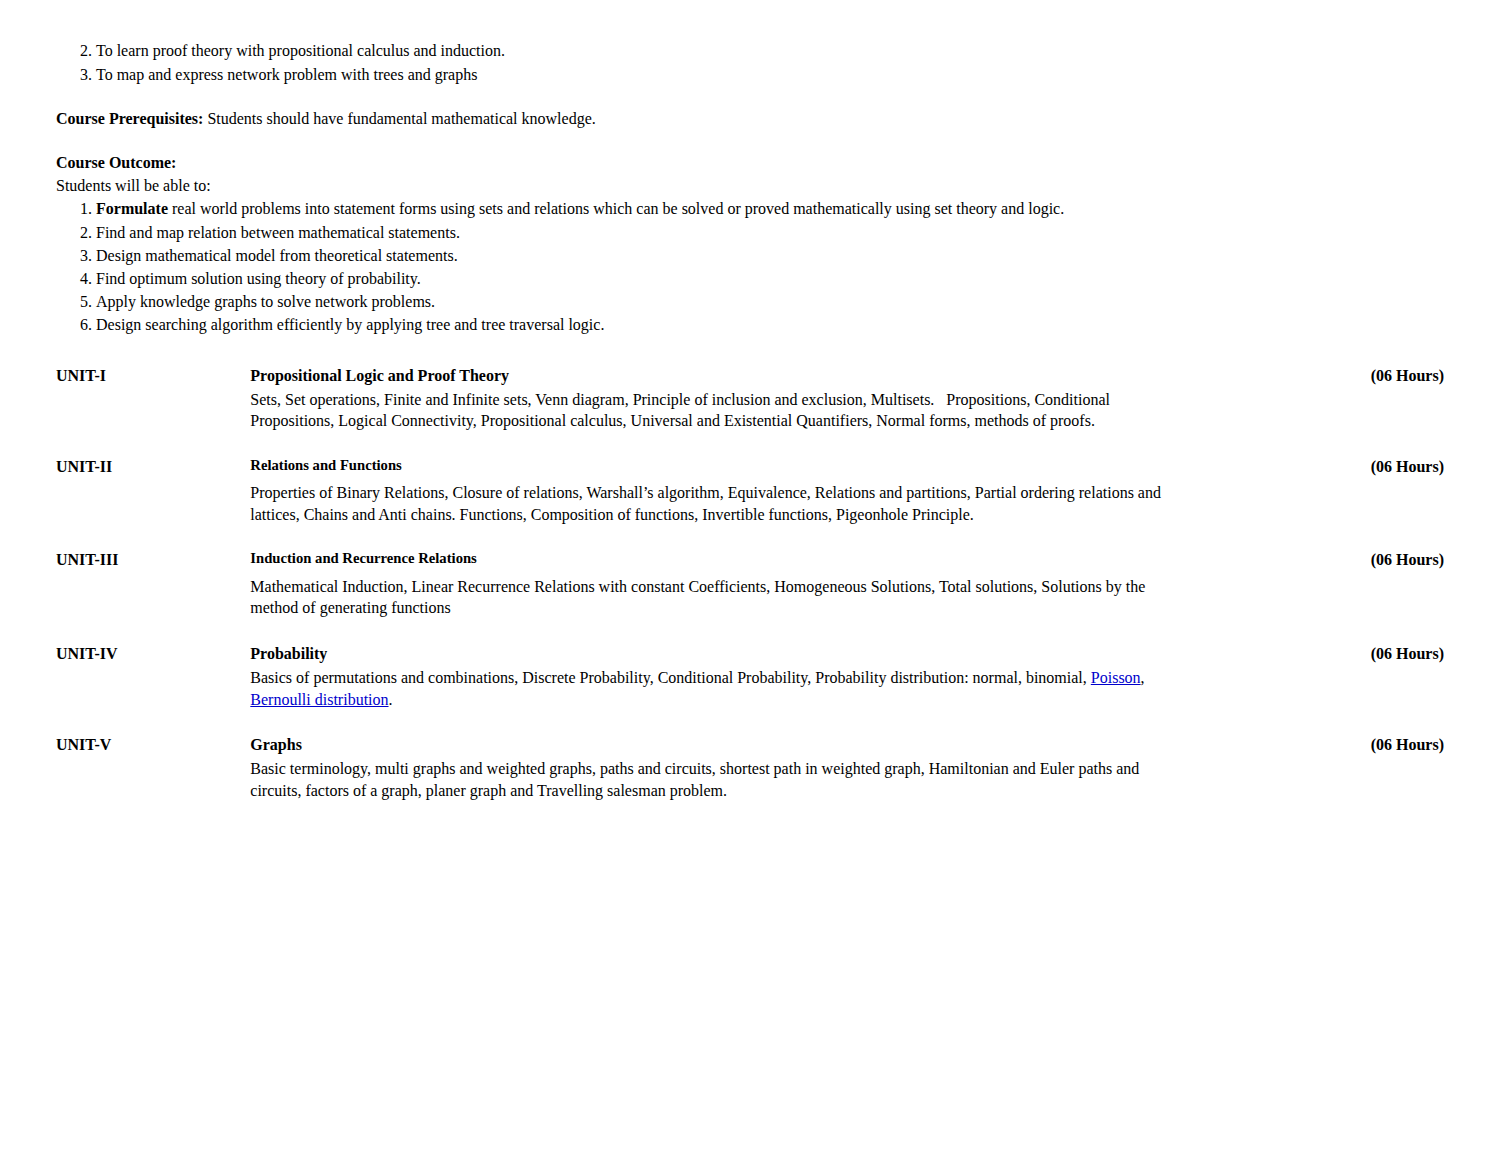To learn proof theory with propositional calculus and induction.
To map and express network problem with trees and graphs
Course Prerequisites: Students should have fundamental mathematical knowledge.
Course Outcome:
Students will be able to:
Formulate real world problems into statement forms using sets and relations which can be solved or proved mathematically using set theory and logic.
Find and map relation between mathematical statements.
Design mathematical model from theoretical statements.
Find optimum solution using theory of probability.
Apply knowledge graphs to solve network problems.
Design searching algorithm efficiently by applying tree and tree traversal logic.
| UNIT-I | Propositional Logic and Proof Theory Sets, Set operations, Finite and Infinite sets, Venn diagram, Principle of inclusion and exclusion, Multisets. Propositions, Conditional Propositions, Logical Connectivity, Propositional calculus, Universal and Existential Quantifiers, Normal forms, methods of proofs. | (06 Hours) |
| UNIT-II | Relations and Functions Properties of Binary Relations, Closure of relations, Warshall’s algorithm, Equivalence, Relations and partitions, Partial ordering relations and lattices, Chains and Anti chains. Functions, Composition of functions, Invertible functions, Pigeonhole Principle. | (06 Hours) |
| UNIT-III | Induction and Recurrence Relations Mathematical Induction, Linear Recurrence Relations with constant Coefficients, Homogeneous Solutions, Total solutions, Solutions by the method of generating functions | (06 Hours) |
| UNIT-IV | Probability Basics of permutations and combinations, Discrete Probability, Conditional Probability, Probability distribution: normal, binomial, Poisson , Bernoulli distribution . | (06 Hours) |
| UNIT-V | Graphs Basic terminology, multi graphs and weighted graphs, paths and circuits, shortest path in weighted graph, Hamiltonian and Euler paths and circuits, factors of a graph, planer graph and Travelling salesman problem. | (06 Hours) |